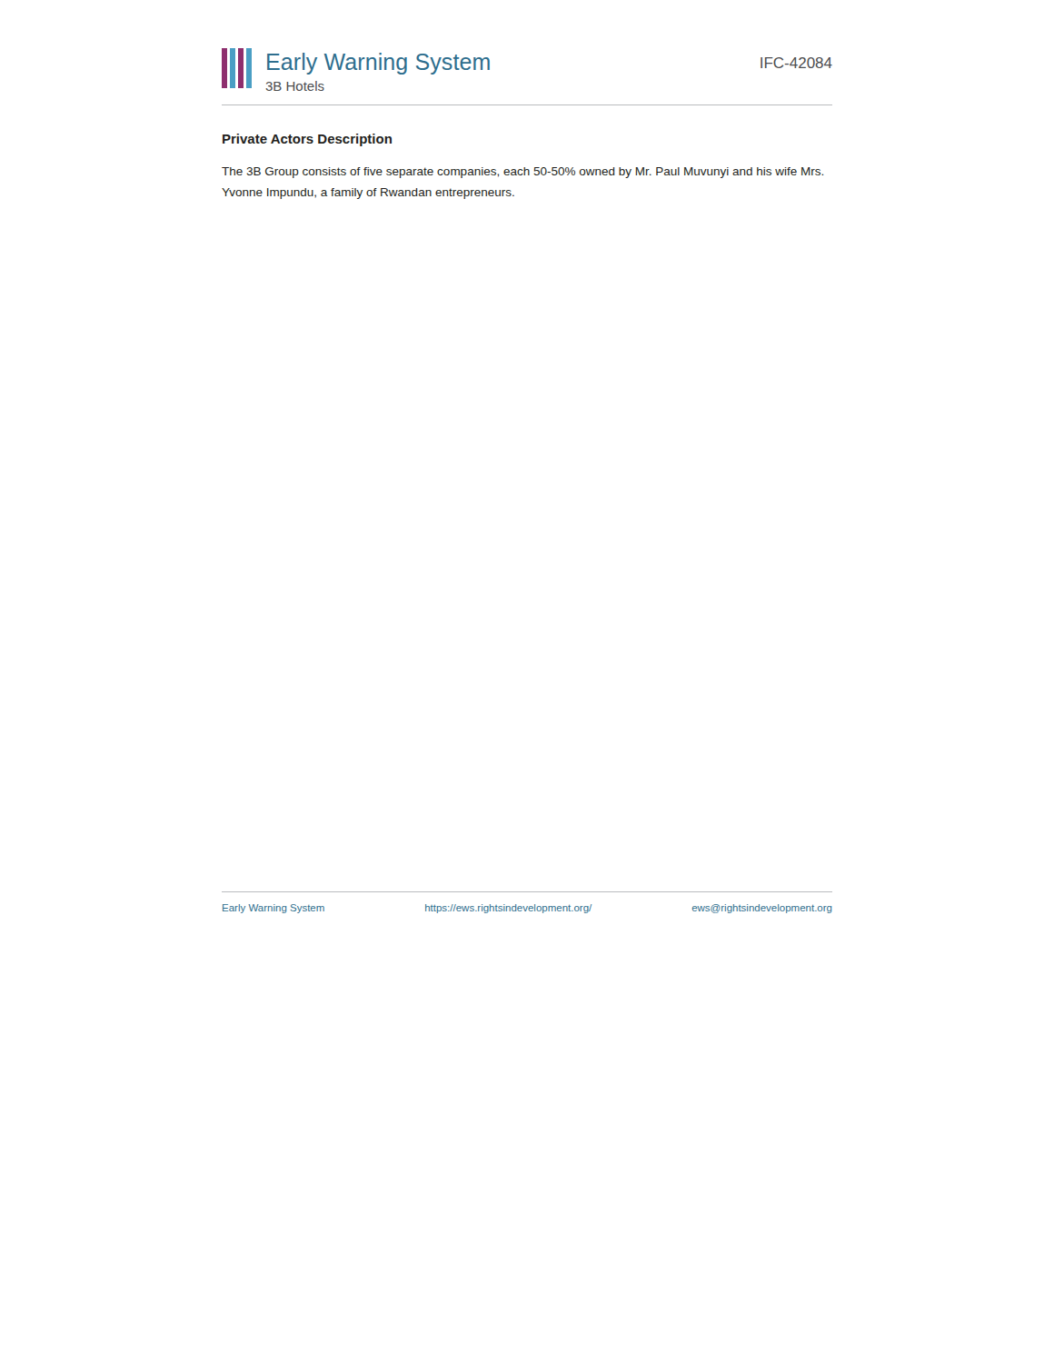Early Warning System
3B Hotels
IFC-42084
Private Actors Description
The 3B Group consists of five separate companies, each 50-50% owned by Mr. Paul Muvunyi and his wife Mrs. Yvonne Impundu, a family of Rwandan entrepreneurs.
Early Warning System
https://ews.rightsindevelopment.org/
ews@rightsindevelopment.org